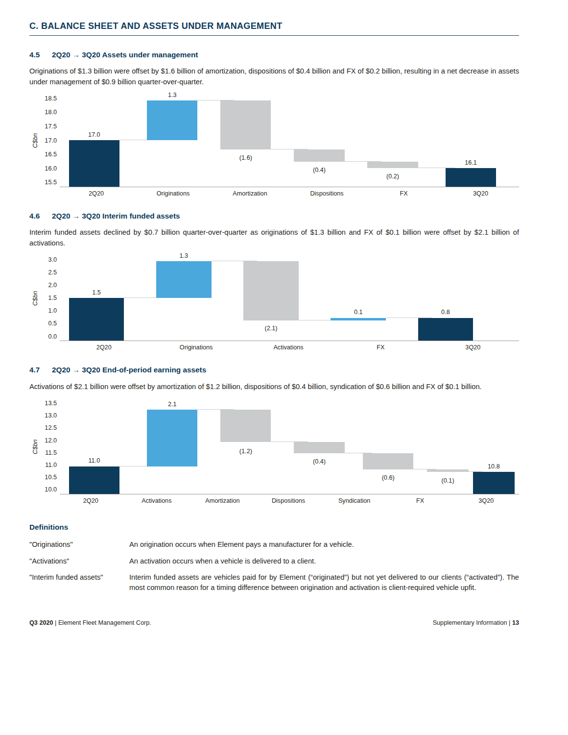C. BALANCE SHEET AND ASSETS UNDER MANAGEMENT
4.52Q20 → 3Q20 Assets under management
Originations of $1.3 billion were offset by $1.6 billion of amortization, dispositions of $0.4 billion and FX of $0.2 billion, resulting in a net decrease in assets under management of $0.9 billion quarter-over-quarter.
C$bn
18.5
18.0
17.5
17.0
16.5
16.0
15.5
17.0
1.3
(1.6)
(0.4)
(0.2)
16.1
2Q20
Originations
Amortization
Dispositions
FX
3Q20
4.62Q20 → 3Q20 Interim funded assets
Interim funded assets declined by $0.7 billion quarter-over-quarter as originations of $1.3 billion and FX of $0.1 billion were offset by $2.1 billion of activations.
C$bn
3.0
2.5
2.0
1.5
1.0
0.5
0.0
1.5
1.3
(2.1)
0.1
0.8
2Q20
Originations
Activations
FX
3Q20
4.72Q20 → 3Q20 End-of-period earning assets
Activations of $2.1 billion were offset by amortization of $1.2 billion, dispositions of $0.4 billion, syndication of $0.6 billion and FX of $0.1 billion.
C$bn
13.5
13.0
12.5
12.0
11.5
11.0
10.5
10.0
11.0
2.1
(1.2)
(0.4)
(0.6)
(0.1)
10.8
2Q20
Activations
Amortization
Dispositions
Syndication
FX
3Q20
Definitions
| "Originations" | An origination occurs when Element pays a manufacturer for a vehicle. |
| "Activations" | An activation occurs when a vehicle is delivered to a client. |
| "Interim funded assets" | Interim funded assets are vehicles paid for by Element (“originated”) but not yet delivered to our clients (“activated”). The most common reason for a timing difference between origination and activation is client-required vehicle upfit. |
Q3 2020 | Element Fleet Management Corp.
Supplementary Information | 13